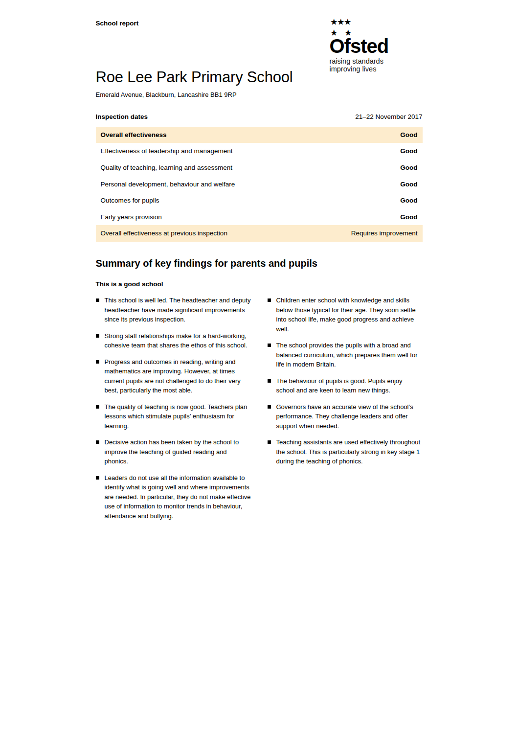School report
★★★
★ ★
Ofsted
raising standards
improving lives
Roe Lee Park Primary School
Emerald Avenue, Blackburn, Lancashire BB1 9RP
Inspection dates 21–22 November 2017
| Overall effectiveness | Good |
| Effectiveness of leadership and management | Good |
| Quality of teaching, learning and assessment | Good |
| Personal development, behaviour and welfare | Good |
| Outcomes for pupils | Good |
| Early years provision | Good |
| Overall effectiveness at previous inspection | Requires improvement |
Summary of key findings for parents and pupils
This is a good school
This school is well led. The headteacher and deputy headteacher have made significant improvements since its previous inspection.
Strong staff relationships make for a hard-working, cohesive team that shares the ethos of this school.
Progress and outcomes in reading, writing and mathematics are improving. However, at times current pupils are not challenged to do their very best, particularly the most able.
The quality of teaching is now good. Teachers plan lessons which stimulate pupils’ enthusiasm for learning.
Decisive action has been taken by the school to improve the teaching of guided reading and phonics.
Leaders do not use all the information available to identify what is going well and where improvements are needed. In particular, they do not make effective use of information to monitor trends in behaviour, attendance and bullying.
Children enter school with knowledge and skills below those typical for their age. They soon settle into school life, make good progress and achieve well.
The school provides the pupils with a broad and balanced curriculum, which prepares them well for life in modern Britain.
The behaviour of pupils is good. Pupils enjoy school and are keen to learn new things.
Governors have an accurate view of the school’s performance. They challenge leaders and offer support when needed.
Teaching assistants are used effectively throughout the school. This is particularly strong in key stage 1 during the teaching of phonics.